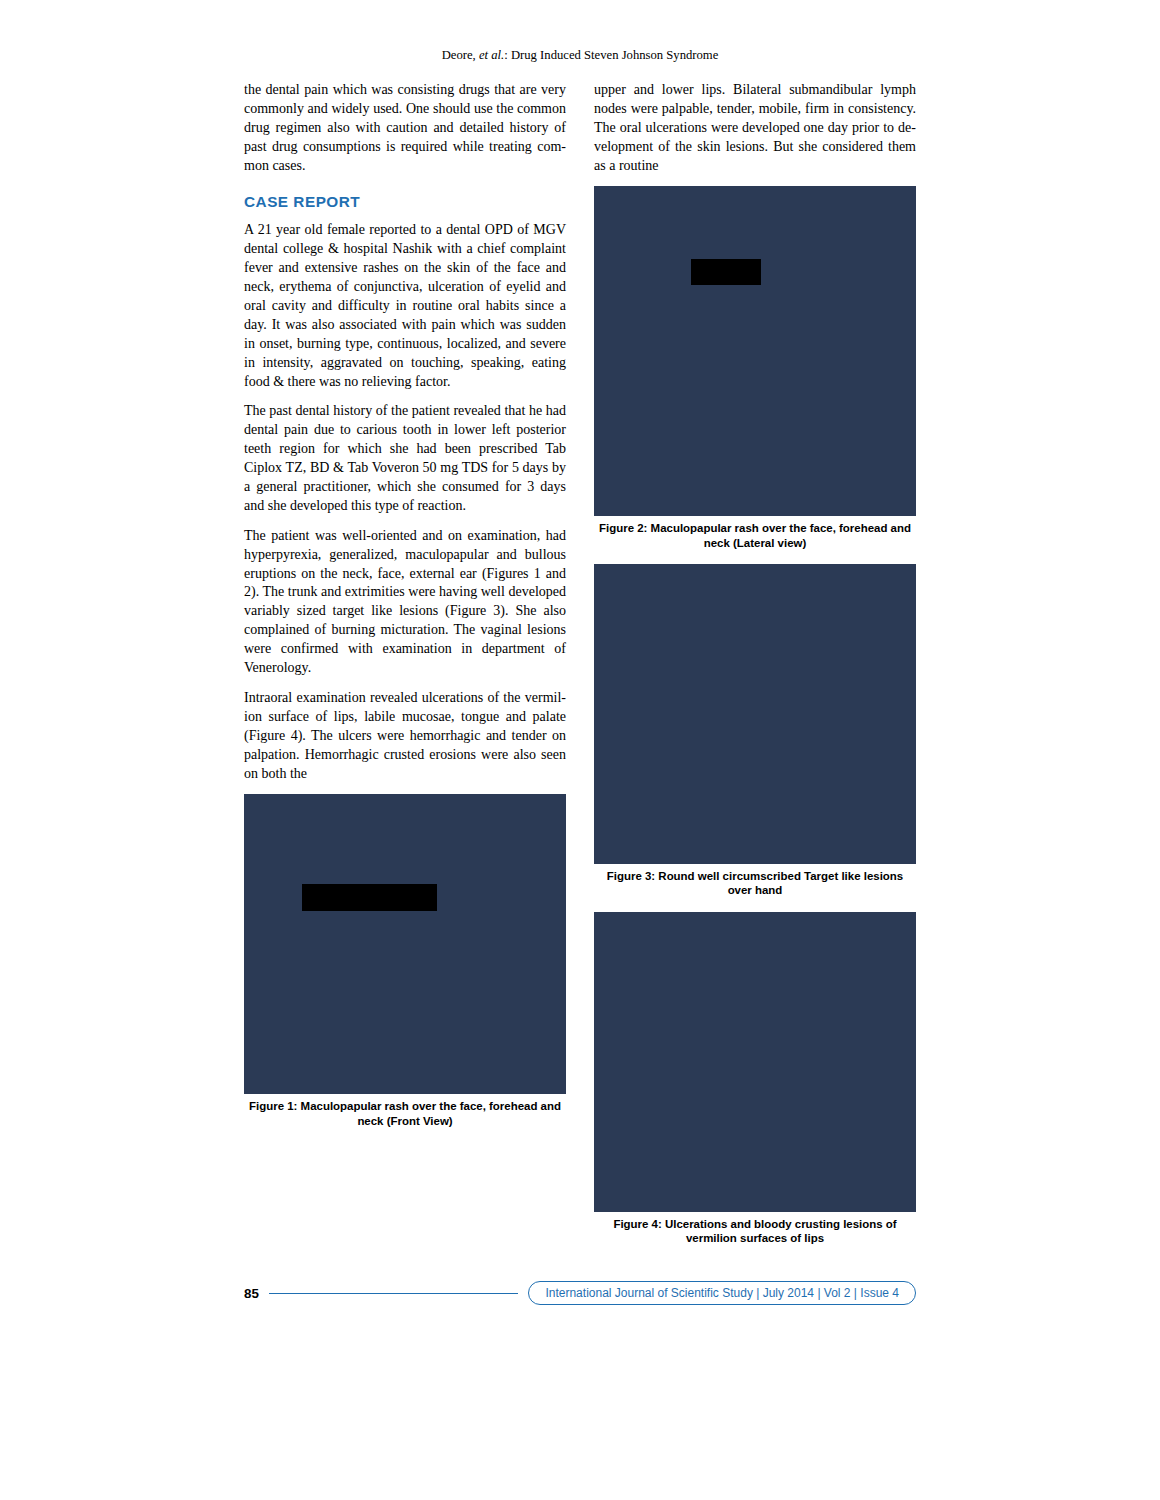Deore, et al.: Drug Induced Steven Johnson Syndrome
the dental pain which was consisting drugs that are very commonly and widely used. One should use the common drug regimen also with caution and detailed history of past drug consumptions is required while treating common cases.
CASE REPORT
A 21 year old female reported to a dental OPD of MGV dental college & hospital Nashik with a chief complaint fever and extensive rashes on the skin of the face and neck, erythema of conjunctiva, ulceration of eyelid and oral cavity and difficulty in routine oral habits since a day. It was also associated with pain which was sudden in onset, burning type, continuous, localized, and severe in intensity, aggravated on touching, speaking, eating food & there was no relieving factor.
The past dental history of the patient revealed that he had dental pain due to carious tooth in lower left posterior teeth region for which she had been prescribed Tab Ciplox TZ, BD & Tab Voveron 50 mg TDS for 5 days by a general practitioner, which she consumed for 3 days and she developed this type of reaction.
The patient was well-oriented and on examination, had hyperpyrexia, generalized, maculopapular and bullous eruptions on the neck, face, external ear (Figures 1 and 2). The trunk and extrimities were having well developed variably sized target like lesions (Figure 3). She also complained of burning micturation. The vaginal lesions were confirmed with examination in department of Venerology.
Intraoral examination revealed ulcerations of the vermilion surface of lips, labile mucosae, tongue and palate (Figure 4). The ulcers were hemorrhagic and tender on palpation. Hemorrhagic crusted erosions were also seen on both the
Figure 1: Maculopapular rash over the face, forehead and neck (Front View)
upper and lower lips. Bilateral submandibular lymph nodes were palpable, tender, mobile, firm in consistency. The oral ulcerations were developed one day prior to development of the skin lesions. But she considered them as a routine
Figure 2: Maculopapular rash over the face, forehead and neck (Lateral view)
Figure 3: Round well circumscribed Target like lesions over hand
Figure 4: Ulcerations and bloody crusting lesions of vermilion surfaces of lips
85
International Journal of Scientific Study | July 2014 | Vol 2 | Issue 4